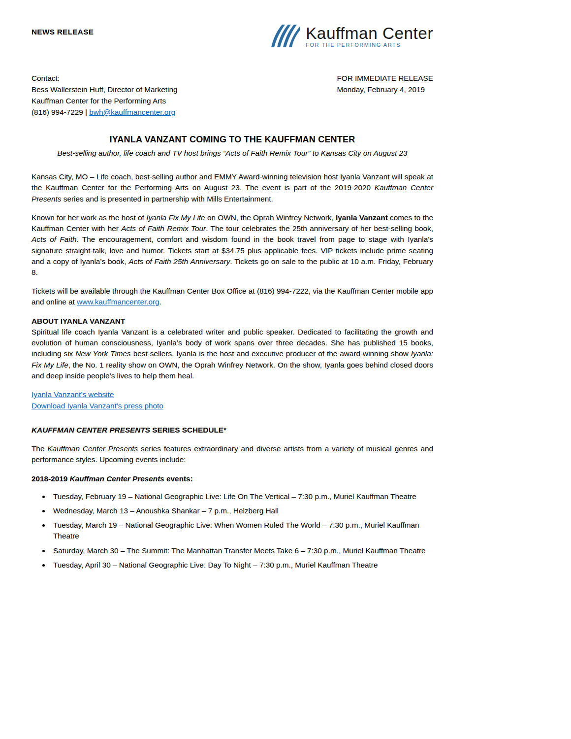NEWS RELEASE
Kauffman Center
FOR THE PERFORMING ARTS
Contact:
Bess Wallerstein Huff, Director of Marketing
Kauffman Center for the Performing Arts
(816) 994-7229 | bwh@kauffmancenter.org
FOR IMMEDIATE RELEASE
Monday, February 4, 2019
IYANLA VANZANT COMING TO THE KAUFFMAN CENTER
Best-selling author, life coach and TV host brings “Acts of Faith Remix Tour” to Kansas City on August 23
Kansas City, MO – Life coach, best-selling author and EMMY Award-winning television host Iyanla Vanzant will speak at the Kauffman Center for the Performing Arts on August 23. The event is part of the 2019-2020 Kauffman Center Presents series and is presented in partnership with Mills Entertainment.
Known for her work as the host of Iyanla Fix My Life on OWN, the Oprah Winfrey Network, Iyanla Vanzant comes to the Kauffman Center with her Acts of Faith Remix Tour. The tour celebrates the 25th anniversary of her best-selling book, Acts of Faith. The encouragement, comfort and wisdom found in the book travel from page to stage with Iyanla’s signature straight-talk, love and humor. Tickets start at $34.75 plus applicable fees. VIP tickets include prime seating and a copy of Iyanla’s book, Acts of Faith 25th Anniversary. Tickets go on sale to the public at 10 a.m. Friday, February 8.
Tickets will be available through the Kauffman Center Box Office at (816) 994-7222, via the Kauffman Center mobile app and online at www.kauffmancenter.org.
ABOUT IYANLA VANZANT
Spiritual life coach Iyanla Vanzant is a celebrated writer and public speaker. Dedicated to facilitating the growth and evolution of human consciousness, Iyanla’s body of work spans over three decades. She has published 15 books, including six New York Times best-sellers. Iyanla is the host and executive producer of the award-winning show Iyanla: Fix My Life, the No. 1 reality show on OWN, the Oprah Winfrey Network. On the show, Iyanla goes behind closed doors and deep inside people’s lives to help them heal.
Iyanla Vanzant’s website Download Iyanla Vanzant’s press photo
KAUFFMAN CENTER PRESENTS SERIES SCHEDULE*
The Kauffman Center Presents series features extraordinary and diverse artists from a variety of musical genres and performance styles. Upcoming events include:
2018-2019 Kauffman Center Presents events:
Tuesday, February 19 – National Geographic Live: Life On The Vertical – 7:30 p.m., Muriel Kauffman Theatre
Wednesday, March 13 – Anoushka Shankar – 7 p.m., Helzberg Hall
Tuesday, March 19 – National Geographic Live: When Women Ruled The World – 7:30 p.m., Muriel Kauffman Theatre
Saturday, March 30 – The Summit: The Manhattan Transfer Meets Take 6 – 7:30 p.m., Muriel Kauffman Theatre
Tuesday, April 30 – National Geographic Live: Day To Night – 7:30 p.m., Muriel Kauffman Theatre